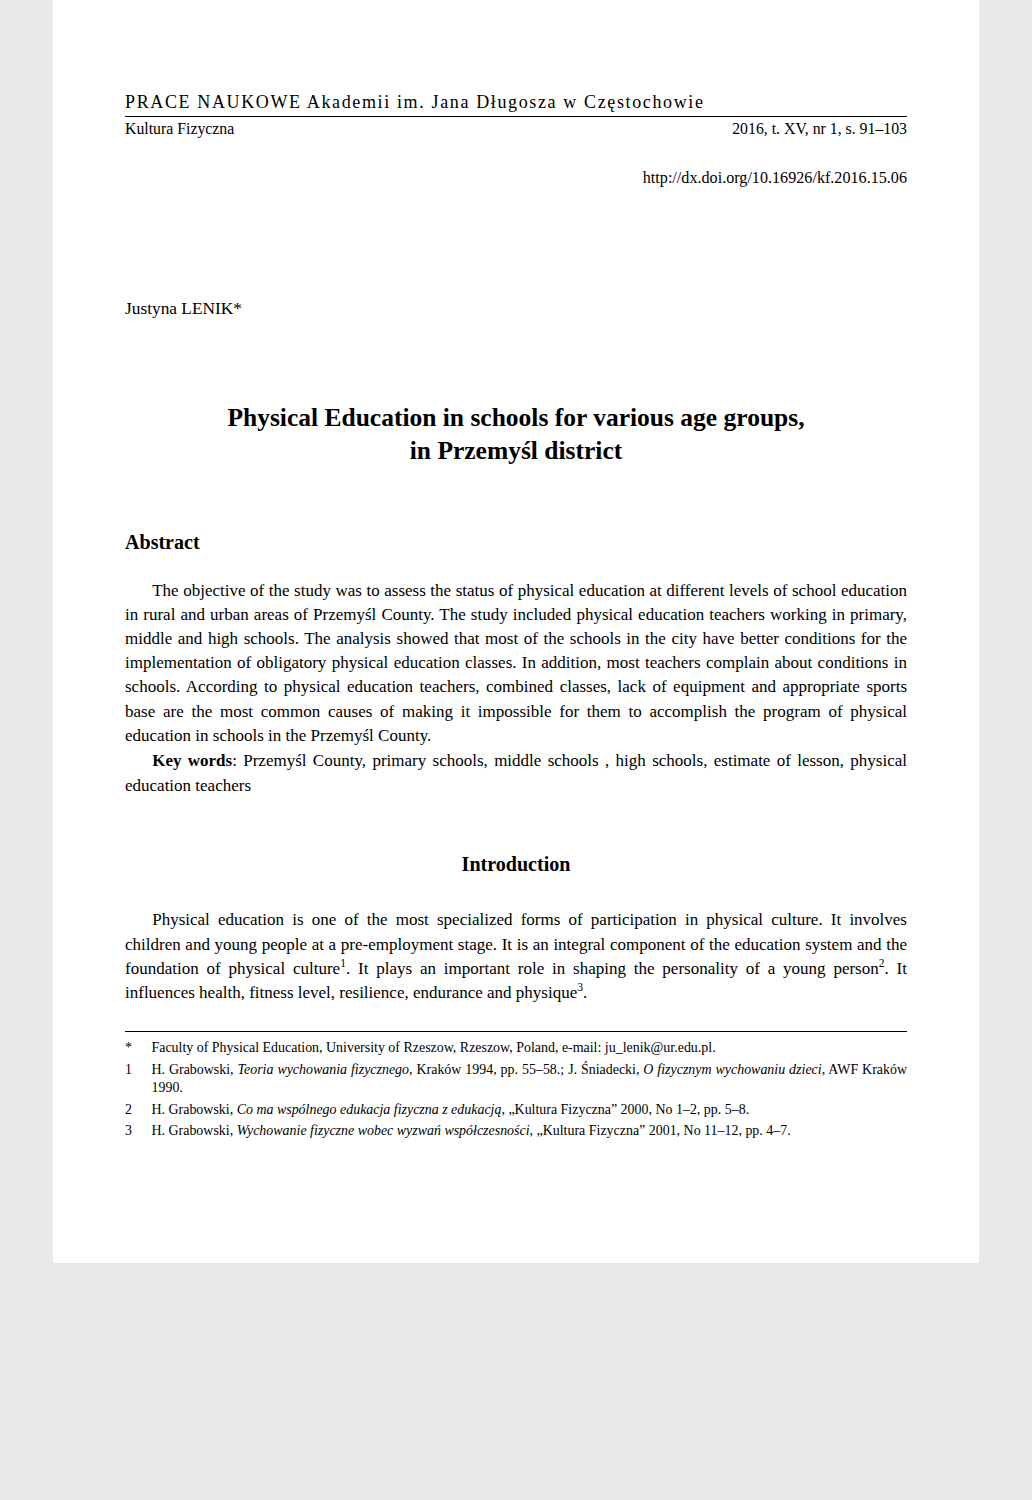PRACE NAUKOWE Akademii im. Jana Długosza w Częstochowie
Kultura Fizyczna 2016, t. XV, nr 1, s. 91–103
http://dx.doi.org/10.16926/kf.2016.15.06
Justyna LENIK*
Physical Education in schools for various age groups,
in Przemyśl district
Abstract
The objective of the study was to assess the status of physical education at different levels of school education in rural and urban areas of Przemyśl County. The study included physical education teachers working in primary, middle and high schools. The analysis showed that most of the schools in the city have better conditions for the implementation of obligatory physical education classes. In addition, most teachers complain about conditions in schools. According to physical education teachers, combined classes, lack of equipment and appropriate sports base are the most common causes of making it impossible for them to accomplish the program of physical education in schools in the Przemyśl County.
Key words: Przemyśl County, primary schools, middle schools , high schools, estimate of lesson, physical education teachers
Introduction
Physical education is one of the most specialized forms of participation in physical culture. It involves children and young people at a pre-employment stage. It is an integral component of the education system and the foundation of physical culture1. It plays an important role in shaping the personality of a young person2. It influences health, fitness level, resilience, endurance and physique3.
* Faculty of Physical Education, University of Rzeszow, Rzeszow, Poland, e-mail: ju_lenik@ur.edu.pl.
1 H. Grabowski, Teoria wychowania fizycznego, Kraków 1994, pp. 55–58.; J. Śniadecki, O fizycznym wychowaniu dzieci, AWF Kraków 1990.
2 H. Grabowski, Co ma wspólnego edukacja fizyczna z edukacją, „Kultura Fizyczna” 2000, No 1–2, pp. 5–8.
3 H. Grabowski, Wychowanie fizyczne wobec wyzwań współczesności, „Kultura Fizyczna” 2001, No 11–12, pp. 4–7.